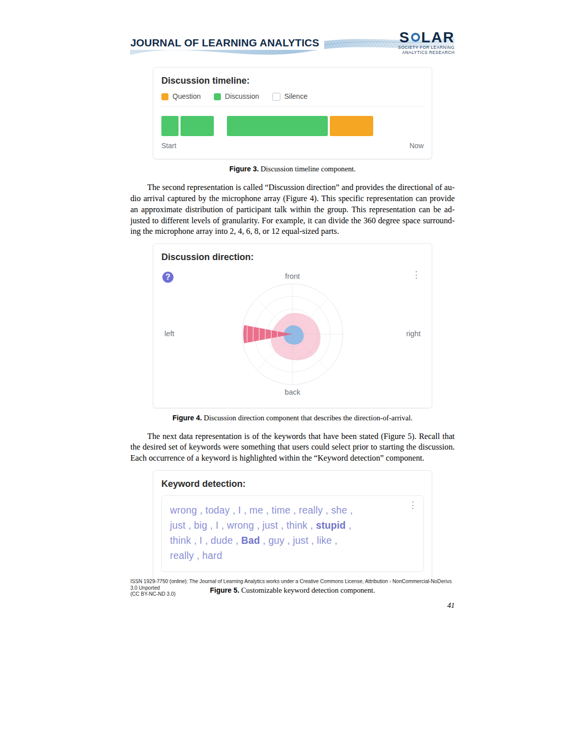JOURNAL OF LEARNING ANALYTICS
S LAR
SOCIETY FOR LEARNING
ANALYTICS RESEARCH
Discussion timeline:
Question Discussion Silence
Start Now
Figure 3. Discussion timeline component.
The second representation is called “Discussion direction” and provides the directional of audio arrival captured by the microphone array (Figure 4). This specific representation can provide an approximate distribution of participant talk within the group. This representation can be adjusted to different levels of granularity. For example, it can divide the 360 degree space surrounding the microphone array into 2, 4, 6, 8, or 12 equal-sized parts.
Discussion direction:
?
⋮
front back left right
Figure 4. Discussion direction component that describes the direction-of-arrival.
The next data representation is of the keywords that have been stated (Figure 5). Recall that the desired set of keywords were something that users could select prior to starting the discussion. Each occurrence of a keyword is highlighted within the “Keyword detection” component.
Keyword detection:
⋮
wrong , today , I , me , time , really , she ,
just , big , I , wrong , just , think , stupid ,
think , I , dude , Bad , guy , just , like ,
really , hard
Figure 5. Customizable keyword detection component.
ISSN 1929-7750 (online). The Journal of Learning Analytics works under a Creative Commons License, Attribution - NonCommercial-NoDerivs 3.0 Unported
(CC BY-NC-ND 3.0)
41